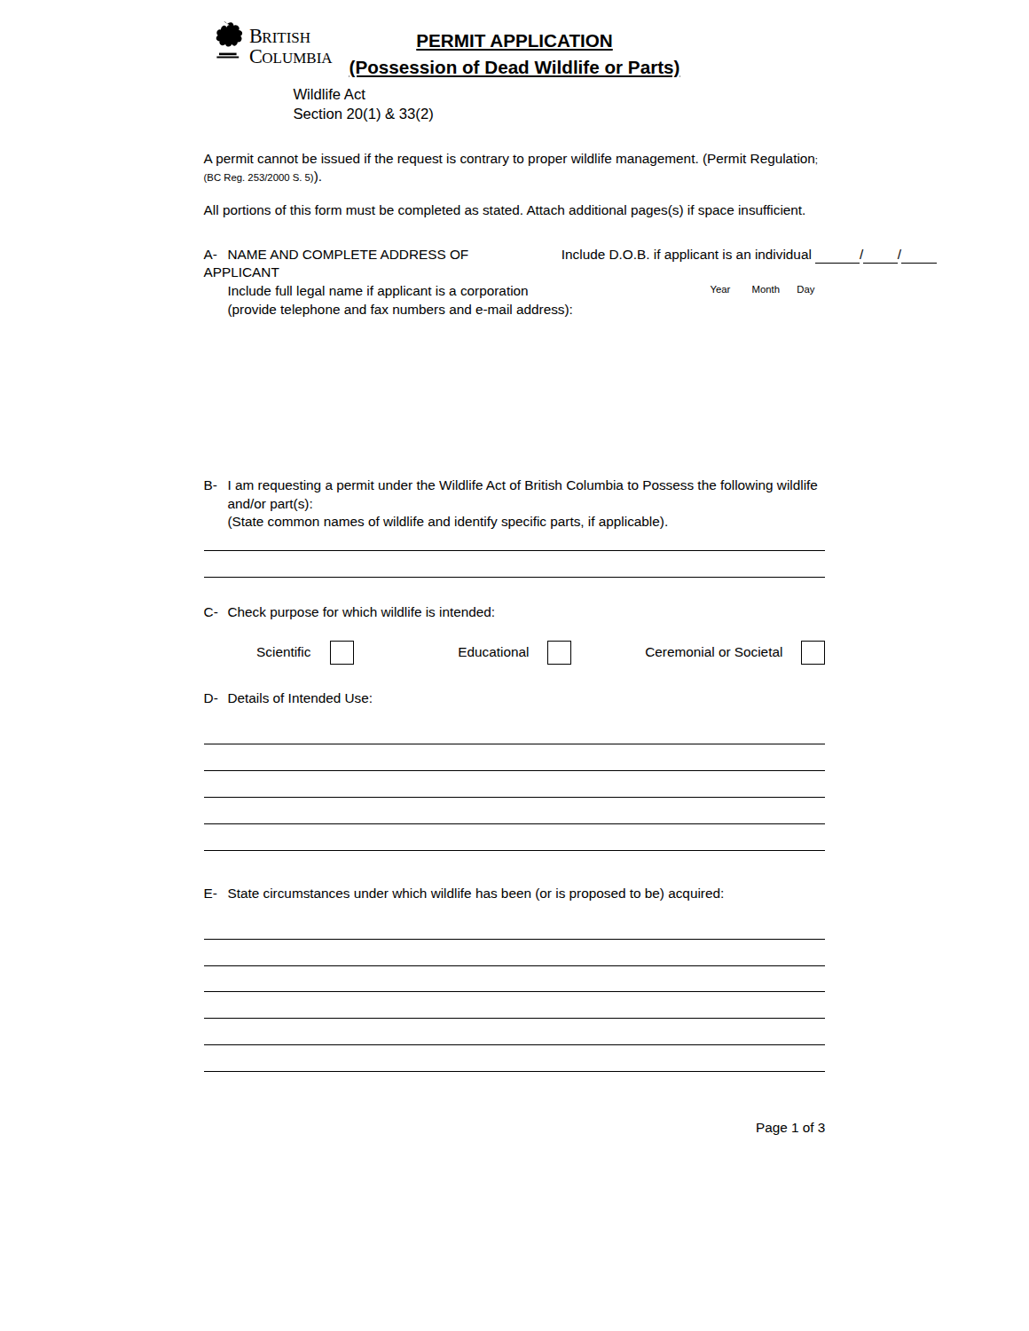PERMIT APPLICATION
(Possession of Dead Wildlife or Parts)
Wildlife Act
Section 20(1) & 33(2)
A permit cannot be issued if the request is contrary to proper wildlife management. (Permit Regulation; (BC Reg. 253/2000 S. 5)).
All portions of this form must be completed as stated. Attach additional pages(s) if space insufficient.
A-NAME AND COMPLETE ADDRESS OF APPLICANT
Include D.O.B. if applicant is an individual / /
Include full legal name if applicant is a corporation
Year Month Day
(provide telephone and fax numbers and e-mail address):
B-I am requesting a permit under the Wildlife Act of British Columbia to Possess the following wildlife and/or part(s):
(State common names of wildlife and identify specific parts, if applicable).
C-Check purpose for which wildlife is intended:
Scientific
Educational
Ceremonial or Societal
D-Details of Intended Use:
E-State circumstances under which wildlife has been (or is proposed to be) acquired:
Page 1 of 3